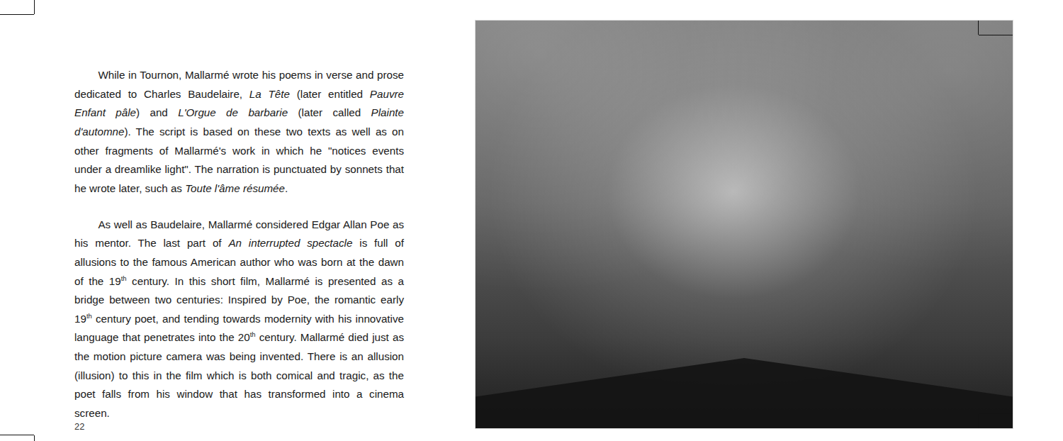While in Tournon, Mallarmé wrote his poems in verse and prose dedicated to Charles Baudelaire, La Tête (later entitled Pauvre Enfant pâle) and L'Orgue de barbarie (later called Plainte d'automne). The script is based on these two texts as well as on other fragments of Mallarmé's work in which he "notices events under a dreamlike light". The narration is punctuated by sonnets that he wrote later, such as Toute l'âme résumée.
As well as Baudelaire, Mallarmé considered Edgar Allan Poe as his mentor. The last part of An interrupted spectacle is full of allusions to the famous American author who was born at the dawn of the 19th century. In this short film, Mallarmé is presented as a bridge between two centuries: Inspired by Poe, the romantic early 19th century poet, and tending towards modernity with his innovative language that penetrates into the 20th century. Mallarmé died just as the motion picture camera was being invented. There is an allusion (illusion) to this in the film which is both comical and tragic, as the poet falls from his window that has transformed into a cinema screen.
22